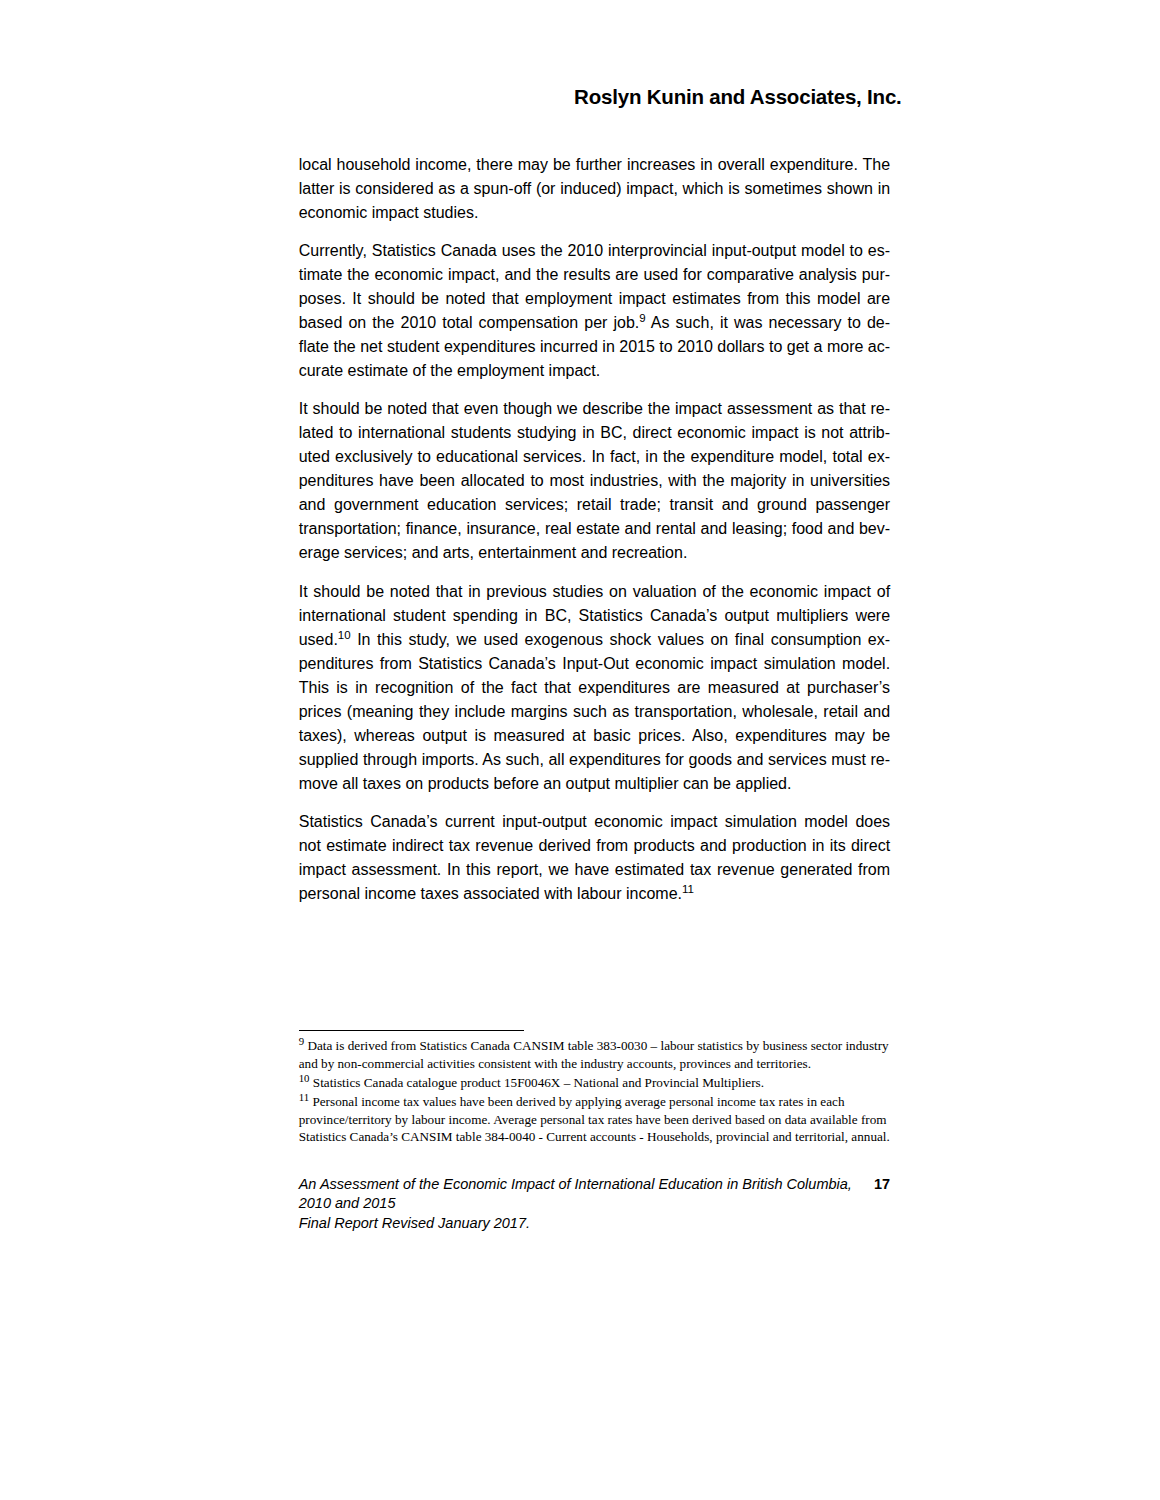Roslyn Kunin and Associates, Inc.
local household income, there may be further increases in overall expenditure. The latter is considered as a spun-off (or induced) impact, which is sometimes shown in economic impact studies.
Currently, Statistics Canada uses the 2010 interprovincial input-output model to estimate the economic impact, and the results are used for comparative analysis purposes. It should be noted that employment impact estimates from this model are based on the 2010 total compensation per job.9 As such, it was necessary to deflate the net student expenditures incurred in 2015 to 2010 dollars to get a more accurate estimate of the employment impact.
It should be noted that even though we describe the impact assessment as that related to international students studying in BC, direct economic impact is not attributed exclusively to educational services. In fact, in the expenditure model, total expenditures have been allocated to most industries, with the majority in universities and government education services; retail trade; transit and ground passenger transportation; finance, insurance, real estate and rental and leasing; food and beverage services; and arts, entertainment and recreation.
It should be noted that in previous studies on valuation of the economic impact of international student spending in BC, Statistics Canada’s output multipliers were used.10 In this study, we used exogenous shock values on final consumption expenditures from Statistics Canada’s Input-Out economic impact simulation model. This is in recognition of the fact that expenditures are measured at purchaser’s prices (meaning they include margins such as transportation, wholesale, retail and taxes), whereas output is measured at basic prices. Also, expenditures may be supplied through imports. As such, all expenditures for goods and services must remove all taxes on products before an output multiplier can be applied.
Statistics Canada’s current input-output economic impact simulation model does not estimate indirect tax revenue derived from products and production in its direct impact assessment. In this report, we have estimated tax revenue generated from personal income taxes associated with labour income.11
9 Data is derived from Statistics Canada CANSIM table 383-0030 – labour statistics by business sector industry and by non-commercial activities consistent with the industry accounts, provinces and territories.
10 Statistics Canada catalogue product 15F0046X – National and Provincial Multipliers.
11 Personal income tax values have been derived by applying average personal income tax rates in each province/territory by labour income. Average personal tax rates have been derived based on data available from Statistics Canada’s CANSIM table 384-0040 - Current accounts - Households, provincial and territorial, annual.
17 An Assessment of the Economic Impact of International Education in British Columbia, 2010 and 2015 Final Report Revised January 2017.